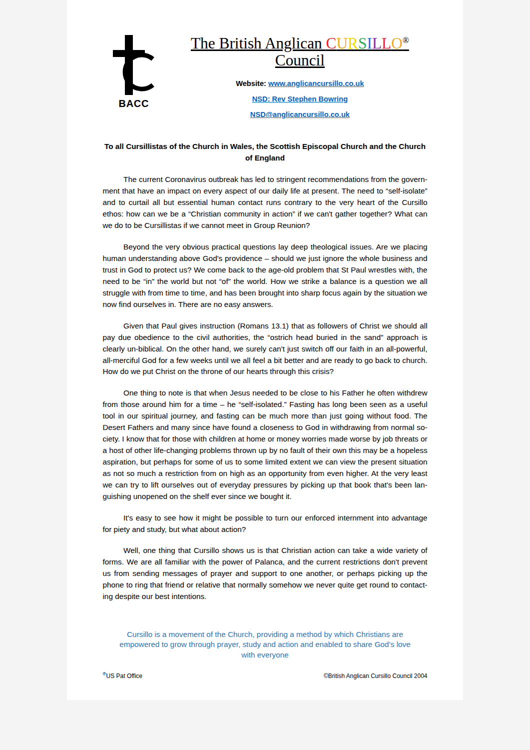BACC
The British Anglican CURSILLO® Council
Website: www.anglicancursillo.co.uk
NSD: Rev Stephen Bowring
NSD@anglicancursillo.co.uk
To all Cursillistas of the Church in Wales, the Scottish Episcopal Church and the Church of England
The current Coronavirus outbreak has led to stringent recommendations from the government that have an impact on every aspect of our daily life at present. The need to “self-isolate” and to curtail all but essential human contact runs contrary to the very heart of the Cursillo ethos: how can we be a “Christian community in action” if we can't gather together? What can we do to be Cursillistas if we cannot meet in Group Reunion?
Beyond the very obvious practical questions lay deep theological issues. Are we placing human understanding above God's providence – should we just ignore the whole business and trust in God to protect us? We come back to the age-old problem that St Paul wrestles with, the need to be “in” the world but not “of” the world. How we strike a balance is a question we all struggle with from time to time, and has been brought into sharp focus again by the situation we now find ourselves in. There are no easy answers.
Given that Paul gives instruction (Romans 13.1) that as followers of Christ we should all pay due obedience to the civil authorities, the “ostrich head buried in the sand” approach is clearly un-biblical. On the other hand, we surely can't just switch off our faith in an all-powerful, all-merciful God for a few weeks until we all feel a bit better and are ready to go back to church. How do we put Christ on the throne of our hearts through this crisis?
One thing to note is that when Jesus needed to be close to his Father he often withdrew from those around him for a time – he “self-isolated.” Fasting has long been seen as a useful tool in our spiritual journey, and fasting can be much more than just going without food. The Desert Fathers and many since have found a closeness to God in withdrawing from normal society. I know that for those with children at home or money worries made worse by job threats or a host of other life-changing problems thrown up by no fault of their own this may be a hopeless aspiration, but perhaps for some of us to some limited extent we can view the present situation as not so much a restriction from on high as an opportunity from even higher. At the very least we can try to lift ourselves out of everyday pressures by picking up that book that's been languishing unopened on the shelf ever since we bought it.
It's easy to see how it might be possible to turn our enforced internment into advantage for piety and study, but what about action?
Well, one thing that Cursillo shows us is that Christian action can take a wide variety of forms. We are all familiar with the power of Palanca, and the current restrictions don't prevent us from sending messages of prayer and support to one another, or perhaps picking up the phone to ring that friend or relative that normally somehow we never quite get round to contacting despite our best intentions.
Cursillo is a movement of the Church, providing a method by which Christians are empowered to grow through prayer, study and action and enabled to share God’s love with everyone
®US Pat Office ©British Anglican Cursillo Council 2004